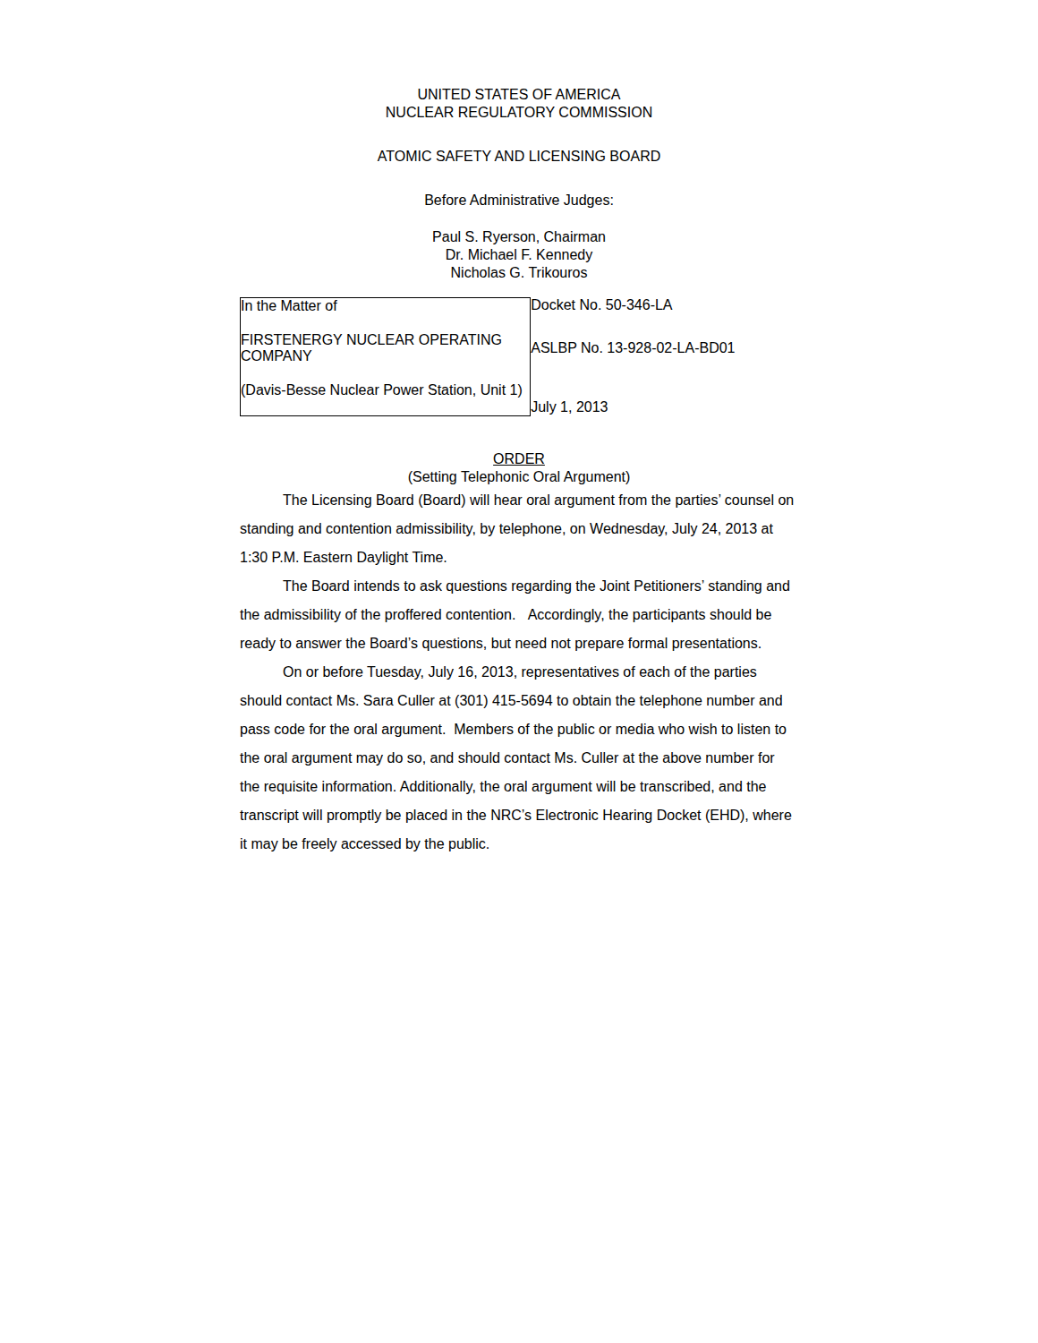UNITED STATES OF AMERICA
NUCLEAR REGULATORY COMMISSION
ATOMIC SAFETY AND LICENSING BOARD
Before Administrative Judges:
Paul S. Ryerson, Chairman
Dr. Michael F. Kennedy
Nicholas G. Trikouros
| In the Matter of FIRSTENERGY NUCLEAR OPERATING COMPANY (Davis-Besse Nuclear Power Station, Unit 1) | Docket No. 50-346-LA ASLBP No. 13-928-02-LA-BD01 July 1, 2013 |
ORDER
(Setting Telephonic Oral Argument)
The Licensing Board (Board) will hear oral argument from the parties’ counsel on standing and contention admissibility, by telephone, on Wednesday, July 24, 2013 at 1:30 P.M. Eastern Daylight Time.
The Board intends to ask questions regarding the Joint Petitioners’ standing and the admissibility of the proffered contention. Accordingly, the participants should be ready to answer the Board’s questions, but need not prepare formal presentations.
On or before Tuesday, July 16, 2013, representatives of each of the parties should contact Ms. Sara Culler at (301) 415-5694 to obtain the telephone number and pass code for the oral argument. Members of the public or media who wish to listen to the oral argument may do so, and should contact Ms. Culler at the above number for the requisite information. Additionally, the oral argument will be transcribed, and the transcript will promptly be placed in the NRC’s Electronic Hearing Docket (EHD), where it may be freely accessed by the public.